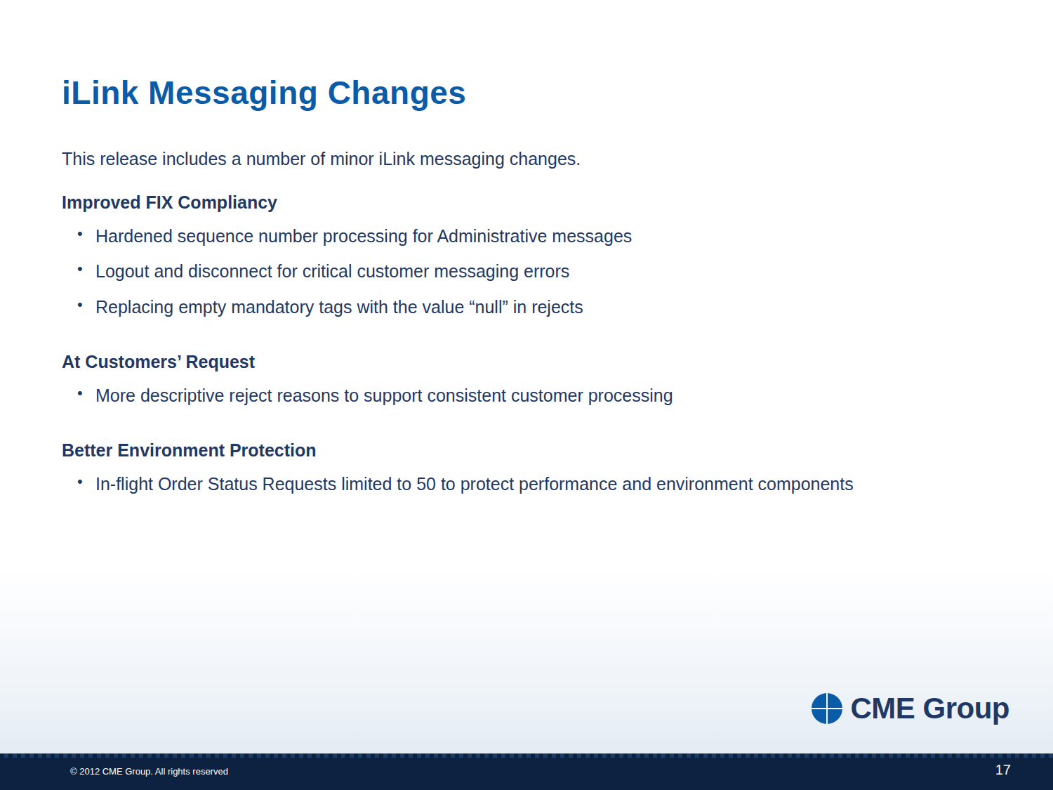iLink Messaging Changes
This release includes a number of minor iLink messaging changes.
Improved FIX Compliancy
Hardened sequence number processing for Administrative messages
Logout and disconnect for critical customer messaging errors
Replacing empty mandatory tags with the value “null” in rejects
At Customers’ Request
More descriptive reject reasons to support consistent customer processing
Better Environment Protection
In-flight Order Status Requests limited to 50 to protect performance and environment components
CME Group
© 2012 CME Group. All rights reserved
17